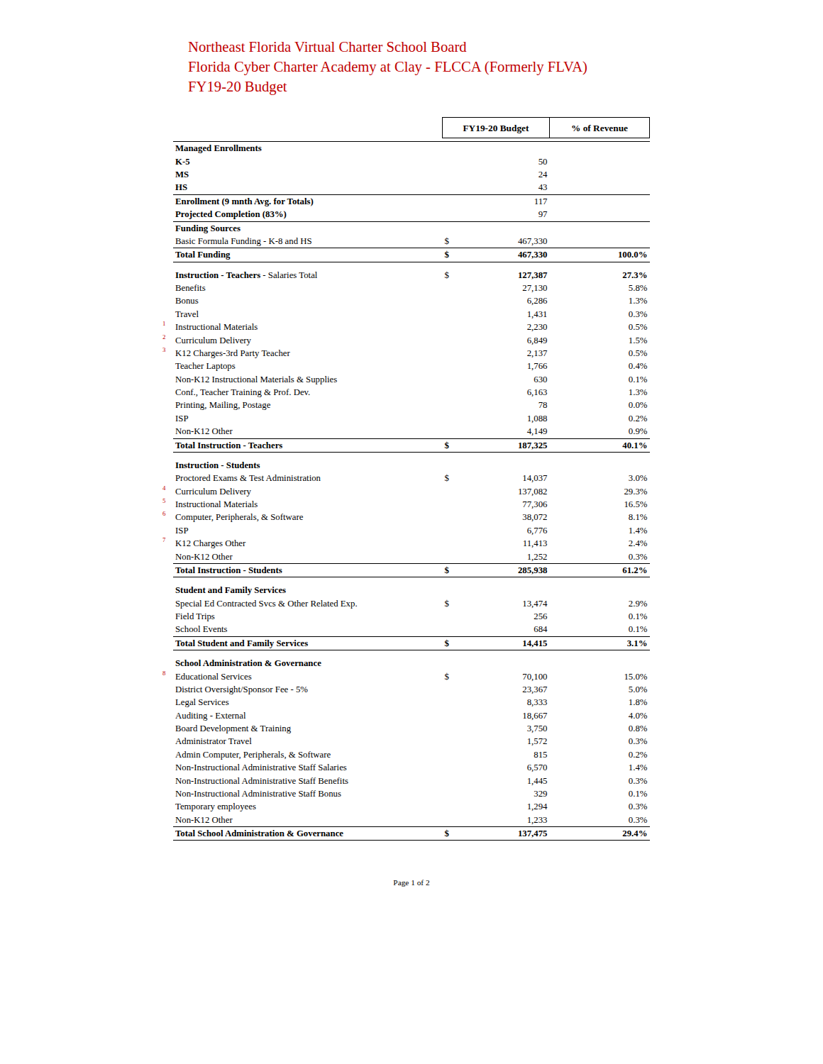Northeast Florida Virtual Charter School Board Florida Cyber Charter Academy at Clay - FLCCA (Formerly FLVA) FY19-20 Budget
| | FY19-20 Budget | % of Revenue |
| --- | --- | --- |
| Managed Enrollments | | | |
| K-5 | | 50 | |
| MS | | 24 | |
| HS | | 43 | |
| Enrollment (9 mnth Avg. for Totals) | | 117 | |
| Projected Completion (83%) | | 97 | |
| Funding Sources | | | |
| Basic Formula Funding - K-8 and HS | $ | 467,330 | |
| Total Funding | $ | 467,330 | 100.0% |
| Instruction - Teachers - Salaries Total | $ | 127,387 | 27.3% |
| Benefits | | 27,130 | 5.8% |
| Bonus | | 6,286 | 1.3% |
| Travel | | 1,431 | 0.3% |
| 1 Instructional Materials | | 2,230 | 0.5% |
| 2 Curriculum Delivery | | 6,849 | 1.5% |
| 3 K12 Charges-3rd Party Teacher | | 2,137 | 0.5% |
| Teacher Laptops | | 1,766 | 0.4% |
| Non-K12 Instructional Materials & Supplies | | 630 | 0.1% |
| Conf., Teacher Training & Prof. Dev. | | 6,163 | 1.3% |
| Printing, Mailing, Postage | | 78 | 0.0% |
| ISP | | 1,088 | 0.2% |
| Non-K12 Other | | 4,149 | 0.9% |
| Total Instruction - Teachers | $ | 187,325 | 40.1% |
| Instruction - Students | | | |
| Proctored Exams & Test Administration | $ | 14,037 | 3.0% |
| 4 Curriculum Delivery | | 137,082 | 29.3% |
| 5 Instructional Materials | | 77,306 | 16.5% |
| 6 Computer, Peripherals, & Software | | 38,072 | 8.1% |
| ISP | | 6,776 | 1.4% |
| 7 K12 Charges Other | | 11,413 | 2.4% |
| Non-K12 Other | | 1,252 | 0.3% |
| Total Instruction - Students | $ | 285,938 | 61.2% |
| Student and Family Services | | | |
| Special Ed Contracted Svcs & Other Related Exp. | $ | 13,474 | 2.9% |
| Field Trips | | 256 | 0.1% |
| School Events | | 684 | 0.1% |
| Total Student and Family Services | $ | 14,415 | 3.1% |
| School Administration & Governance | | | |
| 8 Educational Services | $ | 70,100 | 15.0% |
| District Oversight/Sponsor Fee - 5% | | 23,367 | 5.0% |
| Legal Services | | 8,333 | 1.8% |
| Auditing - External | | 18,667 | 4.0% |
| Board Development & Training | | 3,750 | 0.8% |
| Administrator Travel | | 1,572 | 0.3% |
| Admin Computer, Peripherals, & Software | | 815 | 0.2% |
| Non-Instructional Administrative Staff Salaries | | 6,570 | 1.4% |
| Non-Instructional Administrative Staff Benefits | | 1,445 | 0.3% |
| Non-Instructional Administrative Staff Bonus | | 329 | 0.1% |
| Temporary employees | | 1,294 | 0.3% |
| Non-K12 Other | | 1,233 | 0.3% |
| Total School Administration & Governance | $ | 137,475 | 29.4% |
Page 1 of 2